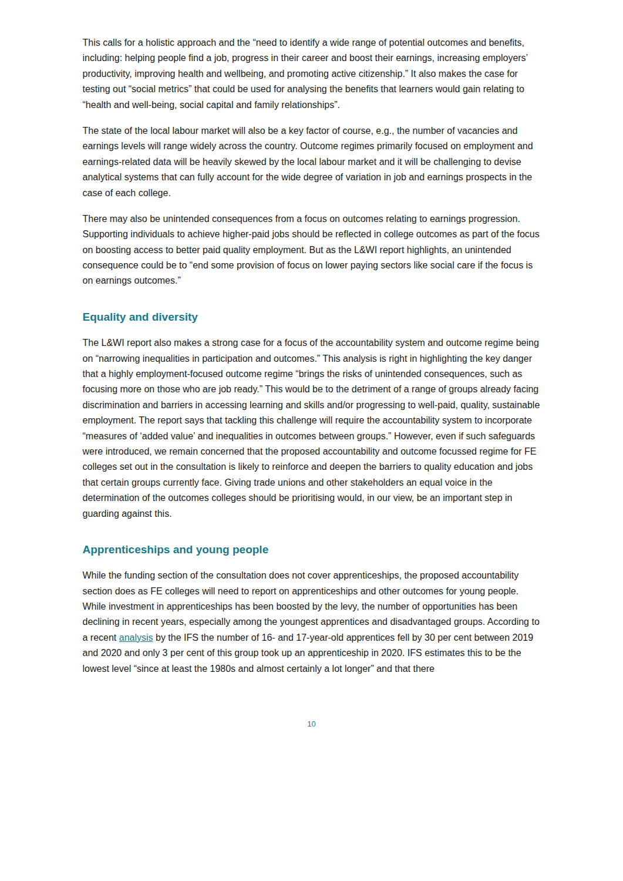This calls for a holistic approach and the “need to identify a wide range of potential outcomes and benefits, including: helping people find a job, progress in their career and boost their earnings, increasing employers’ productivity, improving health and wellbeing, and promoting active citizenship.” It also makes the case for testing out “social metrics” that could be used for analysing the benefits that learners would gain relating to “health and well-being, social capital and family relationships”.
The state of the local labour market will also be a key factor of course, e.g., the number of vacancies and earnings levels will range widely across the country. Outcome regimes primarily focused on employment and earnings-related data will be heavily skewed by the local labour market and it will be challenging to devise analytical systems that can fully account for the wide degree of variation in job and earnings prospects in the case of each college.
There may also be unintended consequences from a focus on outcomes relating to earnings progression. Supporting individuals to achieve higher-paid jobs should be reflected in college outcomes as part of the focus on boosting access to better paid quality employment. But as the L&WI report highlights, an unintended consequence could be to “end some provision of focus on lower paying sectors like social care if the focus is on earnings outcomes.”
Equality and diversity
The L&WI report also makes a strong case for a focus of the accountability system and outcome regime being on “narrowing inequalities in participation and outcomes.” This analysis is right in highlighting the key danger that a highly employment-focused outcome regime “brings the risks of unintended consequences, such as focusing more on those who are job ready.” This would be to the detriment of a range of groups already facing discrimination and barriers in accessing learning and skills and/or progressing to well-paid, quality, sustainable employment. The report says that tackling this challenge will require the accountability system to incorporate “measures of ‘added value’ and inequalities in outcomes between groups.” However, even if such safeguards were introduced, we remain concerned that the proposed accountability and outcome focussed regime for FE colleges set out in the consultation is likely to reinforce and deepen the barriers to quality education and jobs that certain groups currently face. Giving trade unions and other stakeholders an equal voice in the determination of the outcomes colleges should be prioritising would, in our view, be an important step in guarding against this.
Apprenticeships and young people
While the funding section of the consultation does not cover apprenticeships, the proposed accountability section does as FE colleges will need to report on apprenticeships and other outcomes for young people. While investment in apprenticeships has been boosted by the levy, the number of opportunities has been declining in recent years, especially among the youngest apprentices and disadvantaged groups. According to a recent analysis by the IFS the number of 16- and 17-year-old apprentices fell by 30 per cent between 2019 and 2020 and only 3 per cent of this group took up an apprenticeship in 2020. IFS estimates this to be the lowest level “since at least the 1980s and almost certainly a lot longer” and that there
10